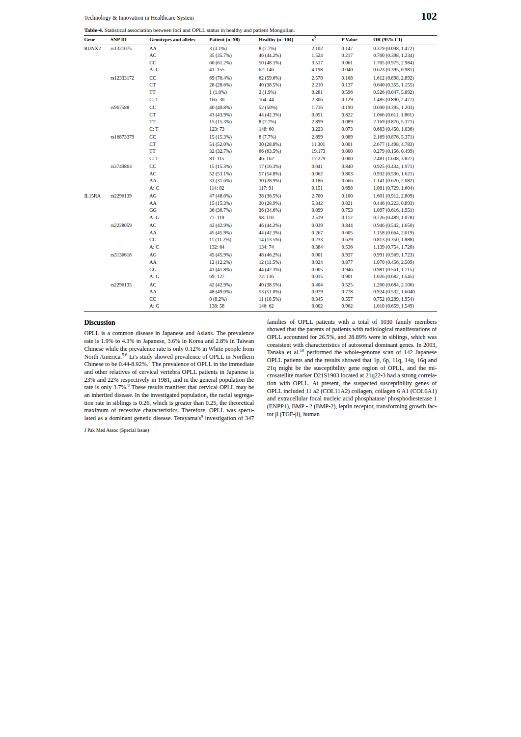Technology & Innovation in Healthcare System
102
Table-4. Statistical association between loci and OPLL status in healthy and patient Mongolian.
| Gene | SNP ID | Genotypes and alleles | Patient (n=98) | Healthy (n=104) | x 2 | P Value | OR (95% CI) |
| --- | --- | --- | --- | --- | --- | --- | --- |
| RUNX2 | rs1321075 | AA | 3 (3.1%) | 8 (7.7%) | 2.102 | 0.147 | 0.379 (0.098, 1.472) |
| | | AC | 35 (35.7%) | 46 (44.2%) | 1.524 | 0.217 | 0.700 (0.398, 1.234) |
| | | CC | 60 (61.2%) | 50 (48.1%) | 3.517 | 0.061 | 1.705 (0.975, 2.984) |
| | | A: C | 41: 155 | 62: 146 | 4.198 | 0.040 | 0.623 (0.395, 0.981) |
| | rs12333172 | CC | 69 (70.4%) | 62 (59.6%) | 2.578 | 0.108 | 1.612 (0.898, 2.892) |
| | | CT | 28 (28.6%) | 40 (38.5%) | 2.210 | 0.137 | 0.640 (0.355, 1.155) |
| | | TT | 1 (1.0%) | 2 (1.9%) | 0.281 | 0.596 | 0.526 (0.047, 5.892) |
| | | C: T | 166: 30 | 164: 44 | 2.306 | 0.129 | 1.485 (0.890, 2.477) |
| | rs967588 | CC | 40 (40.8%) | 52 (50%) | 1.716 | 0.190 | 0.690 (0.395, 1.203) |
| | | CT | 43 (43.9%) | 44 (42.3%) | 0.051 | 0.822 | 1.066 (0.611, 1.861) |
| | | TT | 15 (15.3%) | 8 (7.7%) | 2.899 | 0.089 | 2.169 (0.876, 5.371) |
| | | C: T | 123: 73 | 148: 60 | 3.223 | 0.073 | 0.683 (0.450, 1.036) |
| | rs16873379 | CC | 15 (15.3%) | 8 (7.7%) | 2.899 | 0.089 | 2.169 (0.876, 5.371) |
| | | CT | 51 (52.0%) | 30 (28.8%) | 11.301 | 0.001 | 2.677 (1.498, 4.783) |
| | | TT | 32 (32.7%) | 66 (63.5%) | 19.173 | 0.000 | 0.279 (0.156, 0.499) |
| | | C: T | 81: 115 | 46: 162 | 17.279 | 0.000 | 2.481 (1.608, 3.827) |
| | rs3749863 | CC | 15 (15.3%) | 17 (16.3%) | 0.041 | 0.840 | 0.925 (0.434, 1.971) |
| | | AC | 52 (53.1%) | 57 (54.8%) | 0.062 | 0.803 | 0.932 (0.536, 1.621) |
| | | AA | 31 (31.6%) | 30 (28.9%) | 0.186 | 0.666 | 1.141 (0.626, 2.082) |
| | | A: C | 114: 82 | 117: 91 | 0.151 | 0.698 | 1.081 (0.729, 1.604) |
| IL15RA | rs2296139 | AG | 47 (48.0%) | 38 (36.5%) | 2.700 | 0.100 | 1.601 (0.912, 2.809) |
| | | AA | 15 (15.3%) | 30 (28.9%) | 5.342 | 0.021 | 0.446 (0.223, 0.893) |
| | | GG | 36 (36.7%) | 36 (34.6%) | 0.099 | 0.753 | 1.097 (0.616, 1.951) |
| | | A: G | 77: 119 | 98: 110 | 2.519 | 0.112 | 0.726 (0.489, 1.078) |
| | rs2228059 | AC | 42 (42.9%) | 46 (44.2%) | 0.039 | 0.844 | 0.946 (0.542, 1.650) |
| | | AA | 45 (45.9%) | 44 (42.3%) | 0.267 | 0.605 | 1.158 (0.664, 2.019) |
| | | CC | 11 (11.2%) | 14 (13.5%) | 0.233 | 0.629 | 0.813 (0.350, 1.888) |
| | | A: C | 132: 64 | 134: 74 | 0.384 | 0.536 | 1.139 (0.754, 1.720) |
| | rs3136618 | AG | 45 (45.9%) | 48 (46.2%) | 0.001 | 0.937 | 0.991 (0.569, 1.723) |
| | | AA | 12 (12.2%) | 12 (11.5%) | 0.024 | 0.877 | 1.070 (0.456, 2.509) |
| | | GG | 41 (41.8%) | 44 (42.3%) | 0.005 | 0.946 | 0.981 (0.561, 1.715) |
| | | A: G | 69: 127 | 72: 136 | 0.015 | 0.901 | 1.026 (0.682, 1.545) |
| | rs2296135 | AC | 42 (42.9%) | 40 (38.5%) | 0.404 | 0.525 | 1.200 (0.684, 2.106) |
| | | AA | 48 (49.0%) | 53 (51.0%) | 0.079 | 0.778 | 0.924 (0.532, 1.6040 |
| | | CC | 8 (8.2%) | 11 (10.5%) | 0.345 | 0.557 | 0.752 (0.289, 1.954) |
| | | A: C | 138: 58 | 146: 62 | 0.002 | 0.962 | 1.010 (0.659, 1.549) |
Discussion
OPLL is a common disease in Japanese and Asians. The prevalence rate is 1.9% to 4.3% in Japanese, 3.6% in Korea and 2.8% in Taiwan Chinese while the prevalence rate is only 0.12% in White people from North America.5,6 Li's study showed prevalence of OPLL in Northern Chinese to be 0.44-8.92%.7 The prevalence of OPLL in the immediate and other relatives of cervical vertebra OPLL patients in Japanese is 23% and 22% respectively in 1981, and in the general population the rate is only 3.7%.8 These results manifest that cervical OPLL may be an inherited disease. In the investigated population, the racial segregation rate in siblings is 0.26, which is greater than 0.25, the theoretical maximum of recessive characteristics. Therefore, OPLL was speculated as a dominant genetic disease. Terayama's9 investigation of 347 families of OPLL patients with a total of 1030 family members showed that the parents of patients with radiological manifestations of OPLL accounted for 26.5%, and 28.89% were in siblings, which was consistent with characteristics of autosomal dominant genes. In 2003, Tanaka et al.10 performed the whole-genome scan of 142 Japanese OPLL patients and the results showed that 1p, 6p, 11q, 14q, 16q and 21q might be the susceptibility gene region of OPLL, and the microsatellite marker D21S1903 located at 21q22-3 had a strong correlation with OPLL. At present, the suspected susceptibility genes of OPLL included 11 a2 (COL11A2) collagen, collagen 6 A1 (COL6A1) and extracellular focal nucleic acid phosphatase/ phosphodiesterase 1 (ENPP1), BMP - 2 (BMP-2), leptin receptor, transforming growth factor β (TGF-β), human
J Pak Med Assoc (Special Issue)